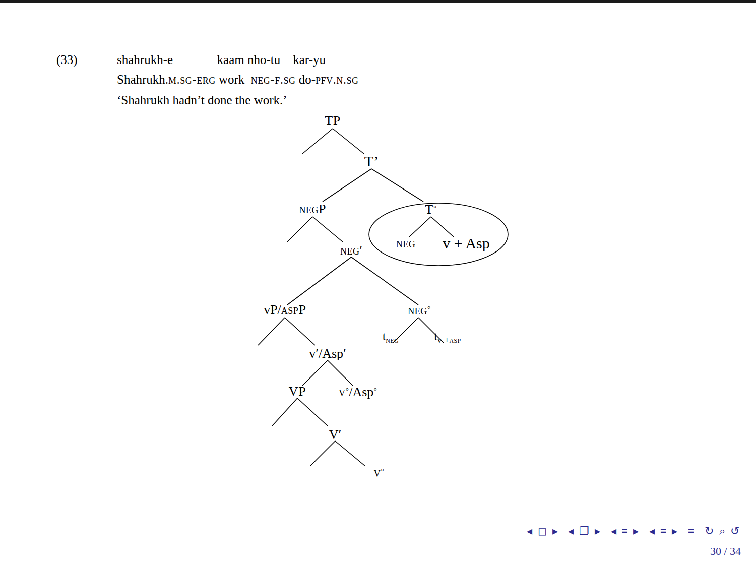(33)
shahrukh-e kaam nho-tu kar-yu Shahrukh.m.sg-erg work neg-f.sg do-pfv.n.sg ‘Shahrukh hadn’t done the work.’
TP
T’
neg P
T◦
neg
v + Asp
neg′
vP/asp P
neg◦
v′/Asp′
tneg
tv +asp
VP
v◦/Asp◦
V′
v◦
◂ ◻ ▸ ◂ ❐ ▸ ◂ ≡ ▸ ◂ ≡ ▸ ≡ ↻ ⌕ ↺
30 / 34